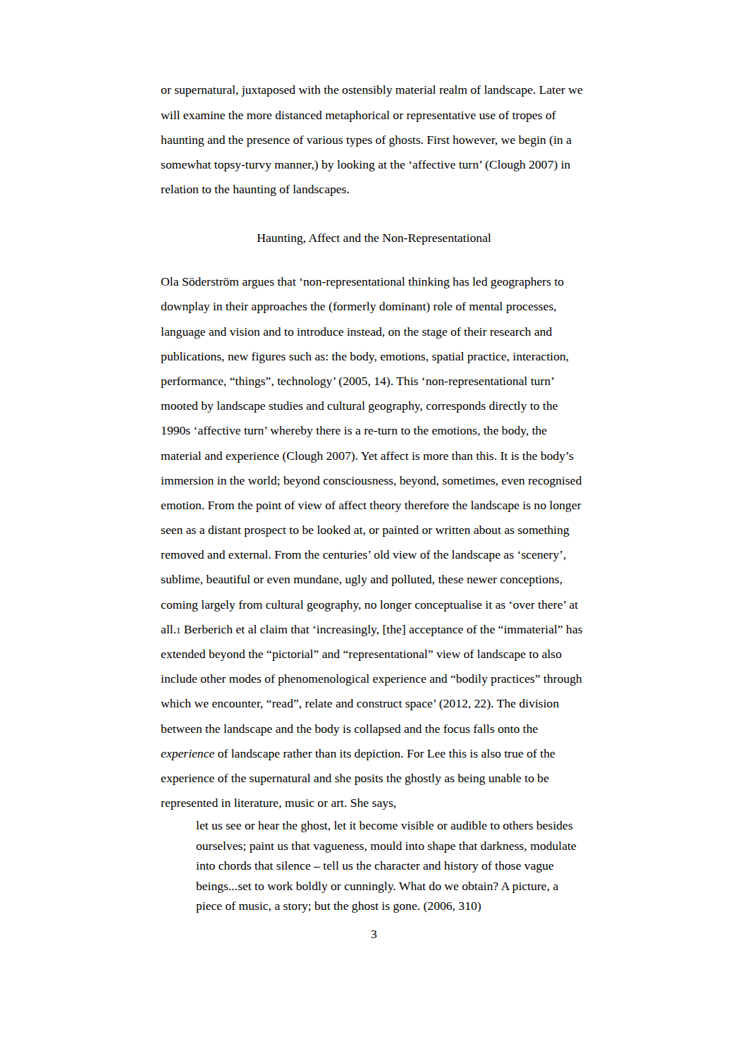or supernatural, juxtaposed with the ostensibly material realm of landscape. Later we will examine the more distanced metaphorical or representative use of tropes of haunting and the presence of various types of ghosts. First however, we begin (in a somewhat topsy-turvy manner,) by looking at the ‘affective turn’ (Clough 2007) in relation to the haunting of landscapes.
Haunting, Affect and the Non-Representational
Ola Söderström argues that ‘non-representational thinking has led geographers to downplay in their approaches the (formerly dominant) role of mental processes, language and vision and to introduce instead, on the stage of their research and publications, new figures such as: the body, emotions, spatial practice, interaction, performance, “things”, technology’ (2005, 14). This ‘non-representational turn’ mooted by landscape studies and cultural geography, corresponds directly to the 1990s ‘affective turn’ whereby there is a re-turn to the emotions, the body, the material and experience (Clough 2007). Yet affect is more than this. It is the body’s immersion in the world; beyond consciousness, beyond, sometimes, even recognised emotion. From the point of view of affect theory therefore the landscape is no longer seen as a distant prospect to be looked at, or painted or written about as something removed and external. From the centuries’ old view of the landscape as ‘scenery’, sublime, beautiful or even mundane, ugly and polluted, these newer conceptions, coming largely from cultural geography, no longer conceptualise it as ‘over there’ at all.1 Berberich et al claim that ‘increasingly, [the] acceptance of the “immaterial” has extended beyond the “pictorial” and “representational” view of landscape to also include other modes of phenomenological experience and “bodily practices” through which we encounter, “read”, relate and construct space’ (2012, 22). The division between the landscape and the body is collapsed and the focus falls onto the experience of landscape rather than its depiction. For Lee this is also true of the experience of the supernatural and she posits the ghostly as being unable to be represented in literature, music or art. She says,
let us see or hear the ghost, let it become visible or audible to others besides ourselves; paint us that vagueness, mould into shape that darkness, modulate into chords that silence – tell us the character and history of those vague beings...set to work boldly or cunningly. What do we obtain? A picture, a piece of music, a story; but the ghost is gone. (2006, 310)
3